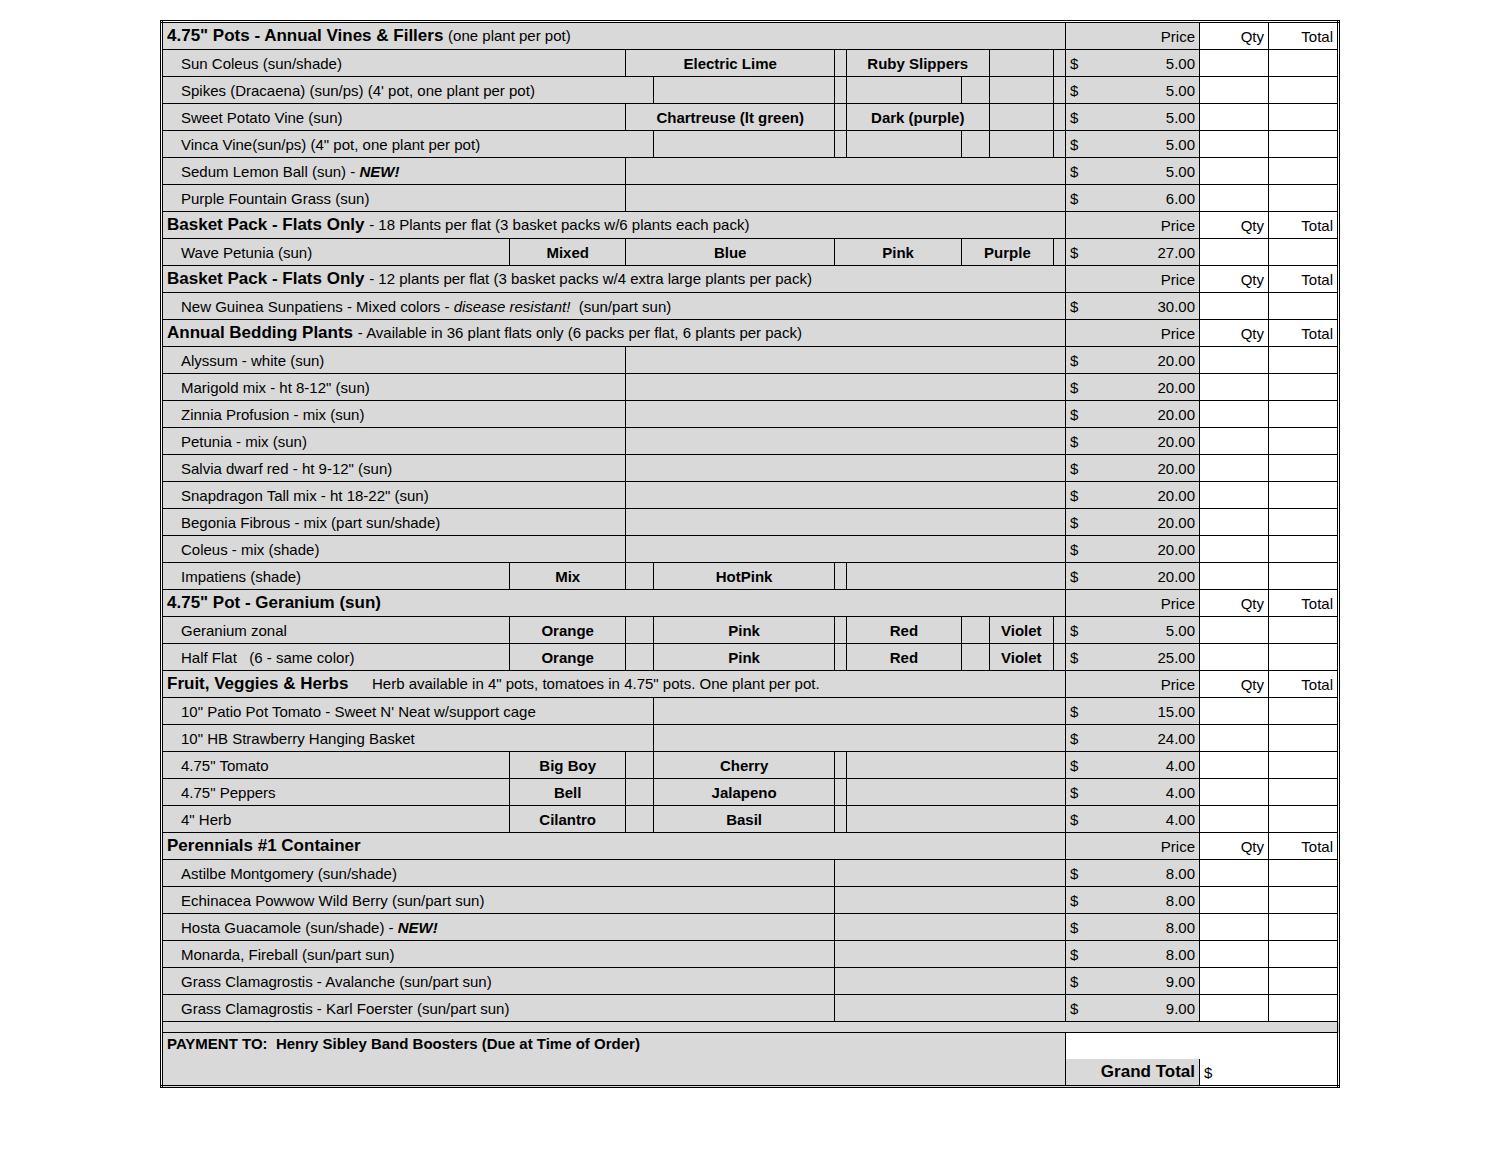| 4.75" Pots - Annual Vines & Fillers (one plant per pot) | Price | Qty | Total |
| Sun Coleus (sun/shade) | Electric Lime | | Ruby Slippers | | | $ 5.00 | | |
| Spikes (Dracaena) (sun/ps) (4' pot, one plant per pot) | | | | | | | $ 5.00 | | |
| Sweet Potato Vine (sun) | Chartreuse (lt green) | | Dark (purple) | | | $ 5.00 | | |
| Vinca Vine(sun/ps) (4" pot, one plant per pot) | | | | | | | $ 5.00 | | |
| Sedum Lemon Ball (sun) - NEW! | | $ 5.00 | | |
| Purple Fountain Grass (sun) | | $ 6.00 | | |
| Basket Pack - Flats Only - 18 Plants per flat (3 basket packs w/6 plants each pack) | Price | Qty | Total |
| Wave Petunia (sun) | Mixed | Blue | Pink | Purple | | $ 27.00 | | |
| Basket Pack - Flats Only - 12 plants per flat (3 basket packs w/4 extra large plants per pack) | Price | Qty | Total |
| New Guinea Sunpatiens - Mixed colors - disease resistant! (sun/part sun) | $ 30.00 | | |
| Annual Bedding Plants - Available in 36 plant flats only (6 packs per flat, 6 plants per pack) | Price | Qty | Total |
| Alyssum - white (sun) | | $ 20.00 | | |
| Marigold mix - ht 8-12" (sun) | | $ 20.00 | | |
| Zinnia Profusion - mix (sun) | | $ 20.00 | | |
| Petunia - mix (sun) | | $ 20.00 | | |
| Salvia dwarf red - ht 9-12" (sun) | | $ 20.00 | | |
| Snapdragon Tall mix - ht 18-22" (sun) | | $ 20.00 | | |
| Begonia Fibrous - mix (part sun/shade) | | $ 20.00 | | |
| Coleus - mix (shade) | | $ 20.00 | | |
| Impatiens (shade) | Mix | | HotPink | | | $ 20.00 | | |
| 4.75" Pot - Geranium (sun) | Price | Qty | Total |
| Geranium zonal | Orange | | Pink | | Red | | Violet | | $ 5.00 | | |
| Half Flat (6 - same color) | Orange | | Pink | | Red | | Violet | | $ 25.00 | | |
| Fruit, Veggies & Herbs Herb available in 4" pots, tomatoes in 4.75" pots. One plant per pot. | Price | Qty | Total |
| 10" Patio Pot Tomato - Sweet N' Neat w/support cage | | $ 15.00 | | |
| 10" HB Strawberry Hanging Basket | | $ 24.00 | | |
| 4.75" Tomato | Big Boy | | Cherry | | | $ 4.00 | | |
| 4.75" Peppers | Bell | | Jalapeno | | | $ 4.00 | | |
| 4" Herb | Cilantro | | Basil | | | $ 4.00 | | |
| Perennials #1 Container | Price | Qty | Total |
| Astilbe Montgomery (sun/shade) | | $ 8.00 | | |
| Echinacea Powwow Wild Berry (sun/part sun) | | $ 8.00 | | |
| Hosta Guacamole (sun/shade) - NEW! | | $ 8.00 | | |
| Monarda, Fireball (sun/part sun) | | $ 8.00 | | |
| Grass Clamagrostis - Avalanche (sun/part sun) | | $ 9.00 | | |
| Grass Clamagrostis - Karl Foerster (sun/part sun) | | $ 9.00 | | |
| PAYMENT TO: Henry Sibley Band Boosters (Due at Time of Order) | |
| Grand Total | $ |